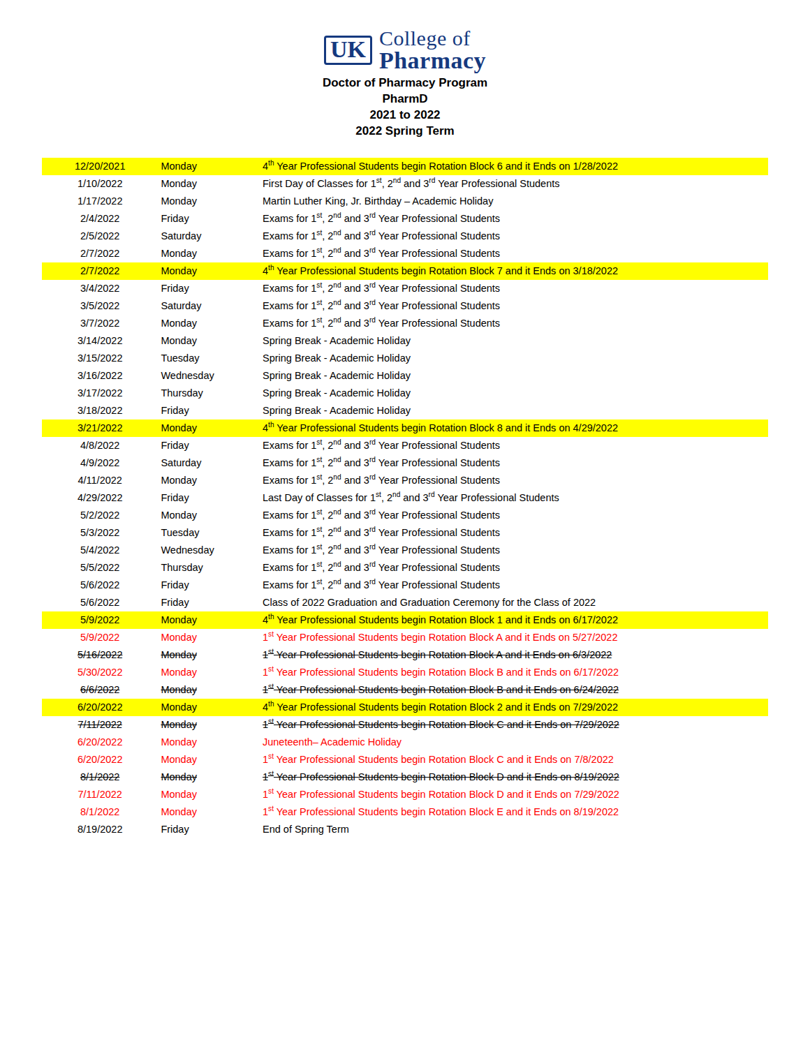UK College of
Pharmacy
Doctor of Pharmacy Program
PharmD
2021 to 2022
2022 Spring Term
| 12/20/2021 | Monday | 4 th Year Professional Students begin Rotation Block 6 and it Ends on 1/28/2022 |
| 1/10/2022 | Monday | First Day of Classes for 1 st , 2 nd and 3 rd Year Professional Students |
| 1/17/2022 | Monday | Martin Luther King, Jr. Birthday – Academic Holiday |
| 2/4/2022 | Friday | Exams for 1 st , 2 nd and 3 rd Year Professional Students |
| 2/5/2022 | Saturday | Exams for 1 st , 2 nd and 3 rd Year Professional Students |
| 2/7/2022 | Monday | Exams for 1 st , 2 nd and 3 rd Year Professional Students |
| 2/7/2022 | Monday | 4 th Year Professional Students begin Rotation Block 7 and it Ends on 3/18/2022 |
| 3/4/2022 | Friday | Exams for 1 st , 2 nd and 3 rd Year Professional Students |
| 3/5/2022 | Saturday | Exams for 1 st , 2 nd and 3 rd Year Professional Students |
| 3/7/2022 | Monday | Exams for 1 st , 2 nd and 3 rd Year Professional Students |
| 3/14/2022 | Monday | Spring Break - Academic Holiday |
| 3/15/2022 | Tuesday | Spring Break - Academic Holiday |
| 3/16/2022 | Wednesday | Spring Break - Academic Holiday |
| 3/17/2022 | Thursday | Spring Break - Academic Holiday |
| 3/18/2022 | Friday | Spring Break - Academic Holiday |
| 3/21/2022 | Monday | 4 th Year Professional Students begin Rotation Block 8 and it Ends on 4/29/2022 |
| 4/8/2022 | Friday | Exams for 1 st , 2 nd and 3 rd Year Professional Students |
| 4/9/2022 | Saturday | Exams for 1 st , 2 nd and 3 rd Year Professional Students |
| 4/11/2022 | Monday | Exams for 1 st , 2 nd and 3 rd Year Professional Students |
| 4/29/2022 | Friday | Last Day of Classes for 1 st , 2 nd and 3 rd Year Professional Students |
| 5/2/2022 | Monday | Exams for 1 st , 2 nd and 3 rd Year Professional Students |
| 5/3/2022 | Tuesday | Exams for 1 st , 2 nd and 3 rd Year Professional Students |
| 5/4/2022 | Wednesday | Exams for 1 st , 2 nd and 3 rd Year Professional Students |
| 5/5/2022 | Thursday | Exams for 1 st , 2 nd and 3 rd Year Professional Students |
| 5/6/2022 | Friday | Exams for 1 st , 2 nd and 3 rd Year Professional Students |
| 5/6/2022 | Friday | Class of 2022 Graduation and Graduation Ceremony for the Class of 2022 |
| 5/9/2022 | Monday | 4 th Year Professional Students begin Rotation Block 1 and it Ends on 6/17/2022 |
| 5/9/2022 | Monday | 1 st Year Professional Students begin Rotation Block A and it Ends on 5/27/2022 |
| 5/16/2022 | Monday | 1 st Year Professional Students begin Rotation Block A and it Ends on 6/3/2022 |
| 5/30/2022 | Monday | 1 st Year Professional Students begin Rotation Block B and it Ends on 6/17/2022 |
| 6/6/2022 | Monday | 1 st Year Professional Students begin Rotation Block B and it Ends on 6/24/2022 |
| 6/20/2022 | Monday | 4 th Year Professional Students begin Rotation Block 2 and it Ends on 7/29/2022 |
| 7/11/2022 | Monday | 1 st Year Professional Students begin Rotation Block C and it Ends on 7/29/2022 |
| 6/20/2022 | Monday | Juneteenth– Academic Holiday |
| 6/20/2022 | Monday | 1 st Year Professional Students begin Rotation Block C and it Ends on 7/8/2022 |
| 8/1/2022 | Monday | 1 st Year Professional Students begin Rotation Block D and it Ends on 8/19/2022 |
| 7/11/2022 | Monday | 1 st Year Professional Students begin Rotation Block D and it Ends on 7/29/2022 |
| 8/1/2022 | Monday | 1 st Year Professional Students begin Rotation Block E and it Ends on 8/19/2022 |
| 8/19/2022 | Friday | End of Spring Term |